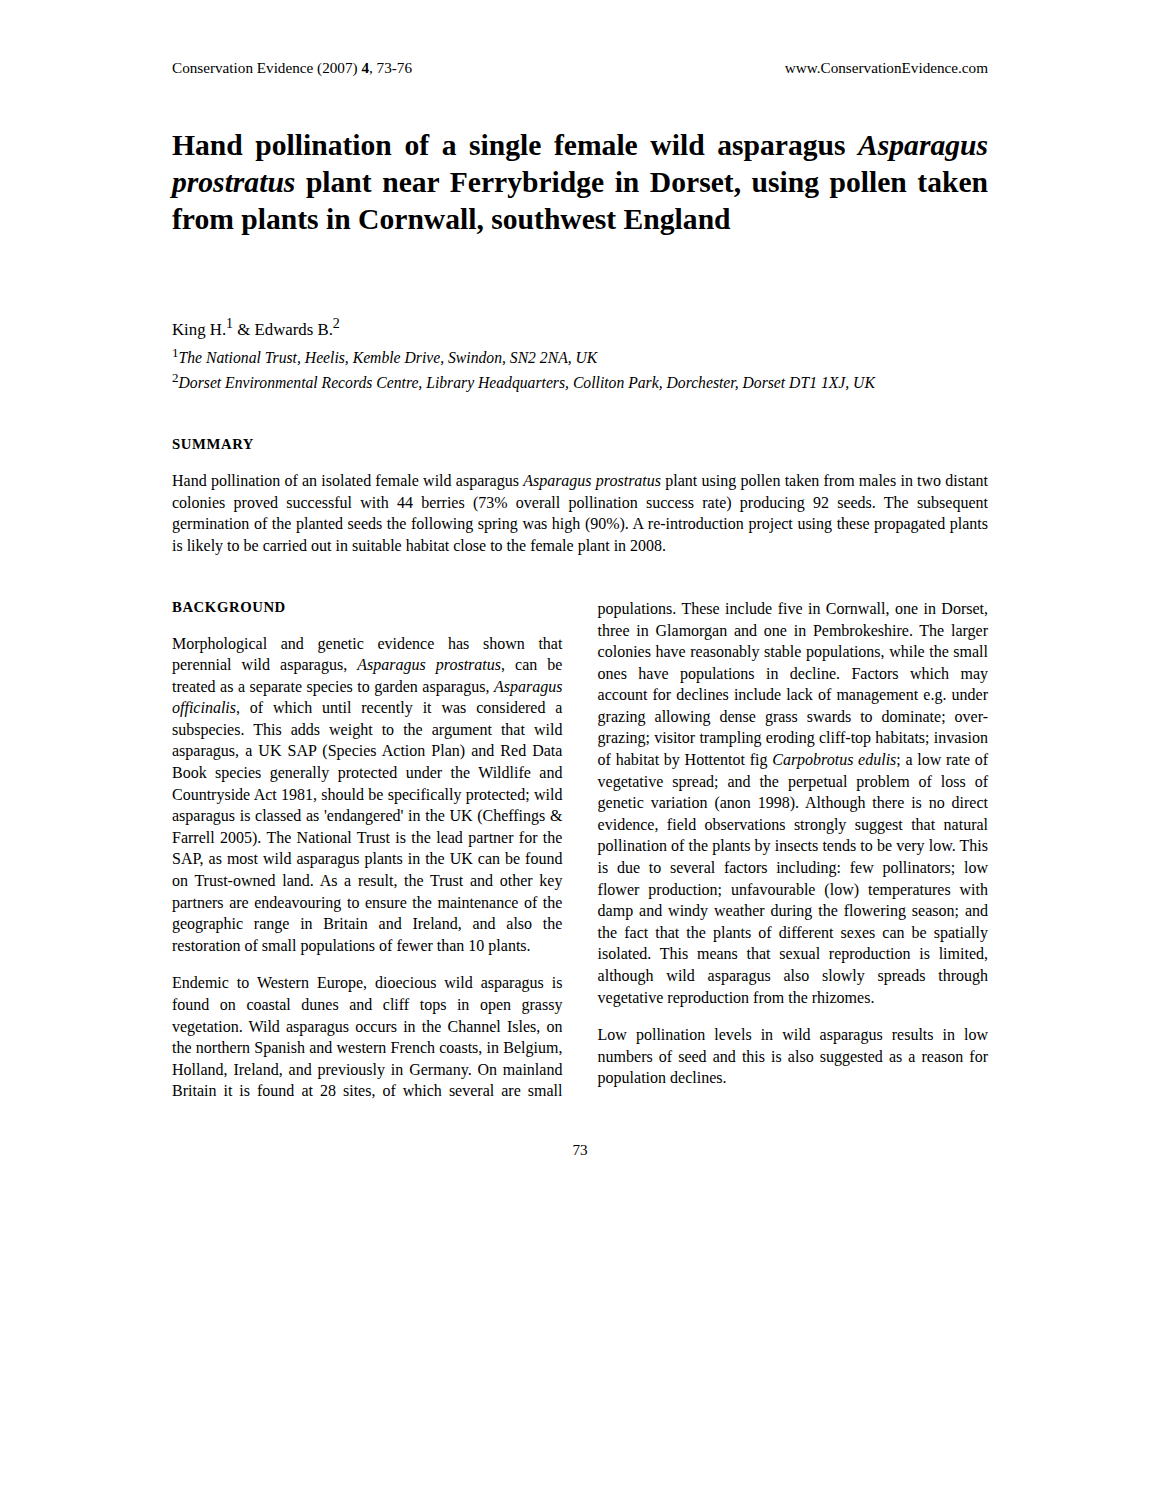Conservation Evidence (2007) 4, 73-76 www.ConservationEvidence.com
Hand pollination of a single female wild asparagus Asparagus prostratus plant near Ferrybridge in Dorset, using pollen taken from plants in Cornwall, southwest England
King H.1 & Edwards B.2
1The National Trust, Heelis, Kemble Drive, Swindon, SN2 2NA, UK
2Dorset Environmental Records Centre, Library Headquarters, Colliton Park, Dorchester, Dorset DT1 1XJ, UK
SUMMARY
Hand pollination of an isolated female wild asparagus Asparagus prostratus plant using pollen taken from males in two distant colonies proved successful with 44 berries (73% overall pollination success rate) producing 92 seeds. The subsequent germination of the planted seeds the following spring was high (90%). A re-introduction project using these propagated plants is likely to be carried out in suitable habitat close to the female plant in 2008.
BACKGROUND
Morphological and genetic evidence has shown that perennial wild asparagus, Asparagus prostratus, can be treated as a separate species to garden asparagus, Asparagus officinalis, of which until recently it was considered a subspecies. This adds weight to the argument that wild asparagus, a UK SAP (Species Action Plan) and Red Data Book species generally protected under the Wildlife and Countryside Act 1981, should be specifically protected; wild asparagus is classed as 'endangered' in the UK (Cheffings & Farrell 2005). The National Trust is the lead partner for the SAP, as most wild asparagus plants in the UK can be found on Trust-owned land. As a result, the Trust and other key partners are endeavouring to ensure the maintenance of the geographic range in Britain and Ireland, and also the restoration of small populations of fewer than 10 plants.
Endemic to Western Europe, dioecious wild asparagus is found on coastal dunes and cliff tops in open grassy vegetation. Wild asparagus occurs in the Channel Isles, on the northern Spanish and western French coasts, in Belgium, Holland, Ireland, and previously in Germany. On mainland Britain it is found at 28 sites, of which several are small populations. These include five in Cornwall, one in Dorset, three in Glamorgan and one in Pembrokeshire. The larger colonies have reasonably stable populations, while the small ones have populations in decline. Factors which may account for declines include lack of management e.g. under grazing allowing dense grass swards to dominate; over-grazing; visitor trampling eroding cliff-top habitats; invasion of habitat by Hottentot fig Carpobrotus edulis; a low rate of vegetative spread; and the perpetual problem of loss of genetic variation (anon 1998). Although there is no direct evidence, field observations strongly suggest that natural pollination of the plants by insects tends to be very low. This is due to several factors including: few pollinators; low flower production; unfavourable (low) temperatures with damp and windy weather during the flowering season; and the fact that the plants of different sexes can be spatially isolated. This means that sexual reproduction is limited, although wild asparagus also slowly spreads through vegetative reproduction from the rhizomes.
Low pollination levels in wild asparagus results in low numbers of seed and this is also suggested as a reason for population declines.
73